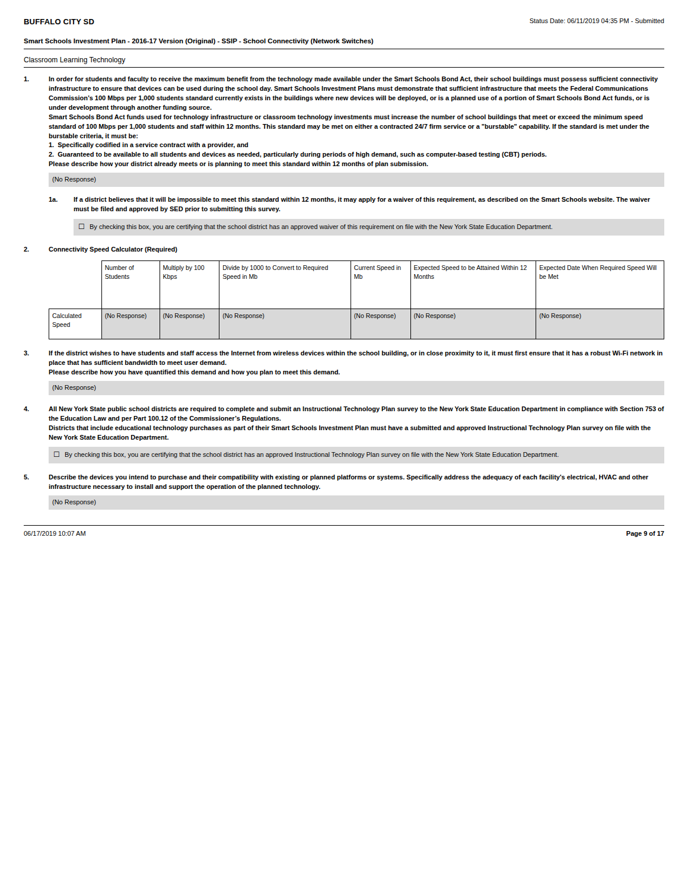BUFFALO CITY SD
Status Date: 06/11/2019 04:35 PM - Submitted
Smart Schools Investment Plan - 2016-17 Version (Original) - SSIP - School Connectivity (Network Switches)
Classroom Learning Technology
1.
In order for students and faculty to receive the maximum benefit from the technology made available under the Smart Schools Bond Act, their school buildings must possess sufficient connectivity infrastructure to ensure that devices can be used during the school day. Smart Schools Investment Plans must demonstrate that sufficient infrastructure that meets the Federal Communications Commission’s 100 Mbps per 1,000 students standard currently exists in the buildings where new devices will be deployed, or is a planned use of a portion of Smart Schools Bond Act funds, or is under development through another funding source.
Smart Schools Bond Act funds used for technology infrastructure or classroom technology investments must increase the number of school buildings that meet or exceed the minimum speed standard of 100 Mbps per 1,000 students and staff within 12 months. This standard may be met on either a contracted 24/7 firm service or a "burstable" capability. If the standard is met under the burstable criteria, it must be:
1. Specifically codified in a service contract with a provider, and
2. Guaranteed to be available to all students and devices as needed, particularly during periods of high demand, such as computer-based testing (CBT) periods.
Please describe how your district already meets or is planning to meet this standard within 12 months of plan submission.
(No Response)
1a.
If a district believes that it will be impossible to meet this standard within 12 months, it may apply for a waiver of this requirement, as described on the Smart Schools website. The waiver must be filed and approved by SED prior to submitting this survey.
☐ By checking this box, you are certifying that the school district has an approved waiver of this requirement on file with the New York State Education Department.
2.
Connectivity Speed Calculator (Required)
| | Number of Students | Multiply by 100 Kbps | Divide by 1000 to Convert to Required Speed in Mb | Current Speed in Mb | Expected Speed to be Attained Within 12 Months | Expected Date When Required Speed Will be Met |
| --- | --- | --- | --- | --- | --- | --- |
| Calculated Speed | (No Response) | (No Response) | (No Response) | (No Response) | (No Response) | (No Response) |
3.
If the district wishes to have students and staff access the Internet from wireless devices within the school building, or in close proximity to it, it must first ensure that it has a robust Wi-Fi network in place that has sufficient bandwidth to meet user demand.
Please describe how you have quantified this demand and how you plan to meet this demand.
(No Response)
4.
All New York State public school districts are required to complete and submit an Instructional Technology Plan survey to the New York State Education Department in compliance with Section 753 of the Education Law and per Part 100.12 of the Commissioner’s Regulations.
Districts that include educational technology purchases as part of their Smart Schools Investment Plan must have a submitted and approved Instructional Technology Plan survey on file with the New York State Education Department.
☐ By checking this box, you are certifying that the school district has an approved Instructional Technology Plan survey on file with the New York State Education Department.
5.
Describe the devices you intend to purchase and their compatibility with existing or planned platforms or systems. Specifically address the adequacy of each facility's electrical, HVAC and other infrastructure necessary to install and support the operation of the planned technology.
(No Response)
06/17/2019 10:07 AM
Page 9 of 17